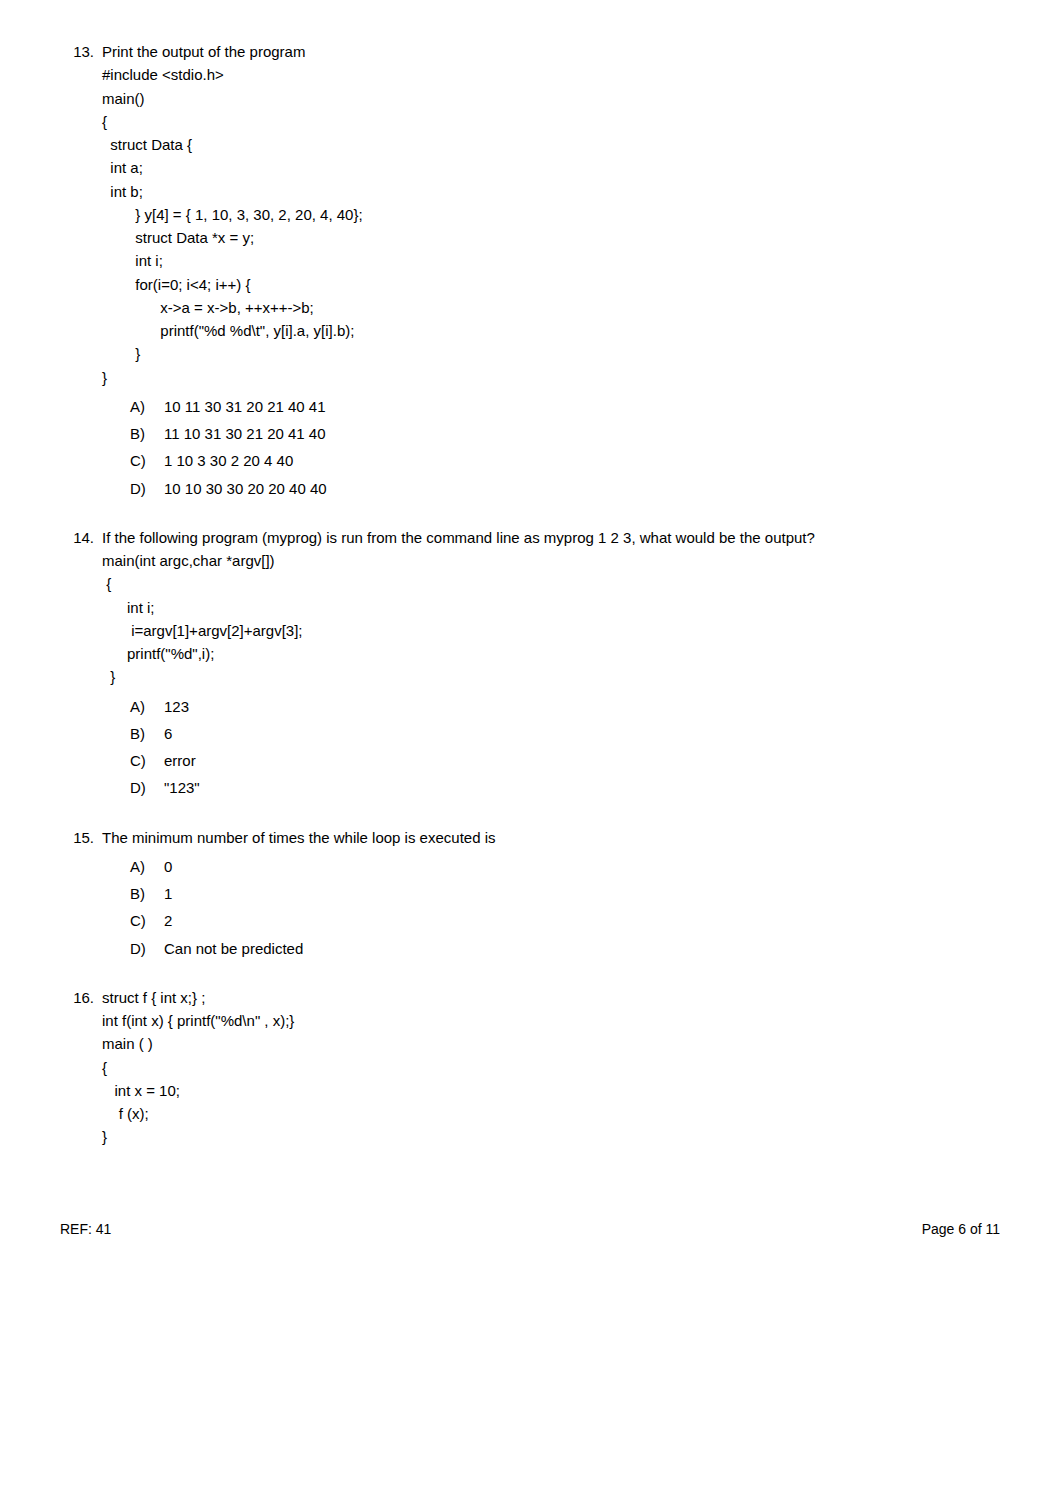Print the output of the program
#include <stdio.h>
main()
{
  struct Data {
  int a;
  int b;
        } y[4] = { 1, 10, 3, 30, 2, 20, 4, 40};
        struct Data *x = y;
        int i;
        for(i=0; i<4; i++) {
              x->a = x->b, ++x++->b;
              printf("%d %d\t", y[i].a, y[i].b);
        }
}
10 11 30 31 20 21 40 41
11 10 31 30 21 20 41 40
1 10 3 30 2 20 4 40
10 10 30 30 20 20 40 40
If the following program (myprog) is run from the command line as myprog 1 2 3, what would be the output?
main(int argc,char *argv[])
 {
      int i;
       i=argv[1]+argv[2]+argv[3];
      printf("%d",i);
  }
123
6
error
"123"
The minimum number of times the while loop is executed is
0
1
2
Can not be predicted
struct f { int x;} ;
int f(int x) { printf("%d\n" , x);}
main ( )
{
   int x = 10;
    f (x);
}
REF: 41 Page 6 of 11